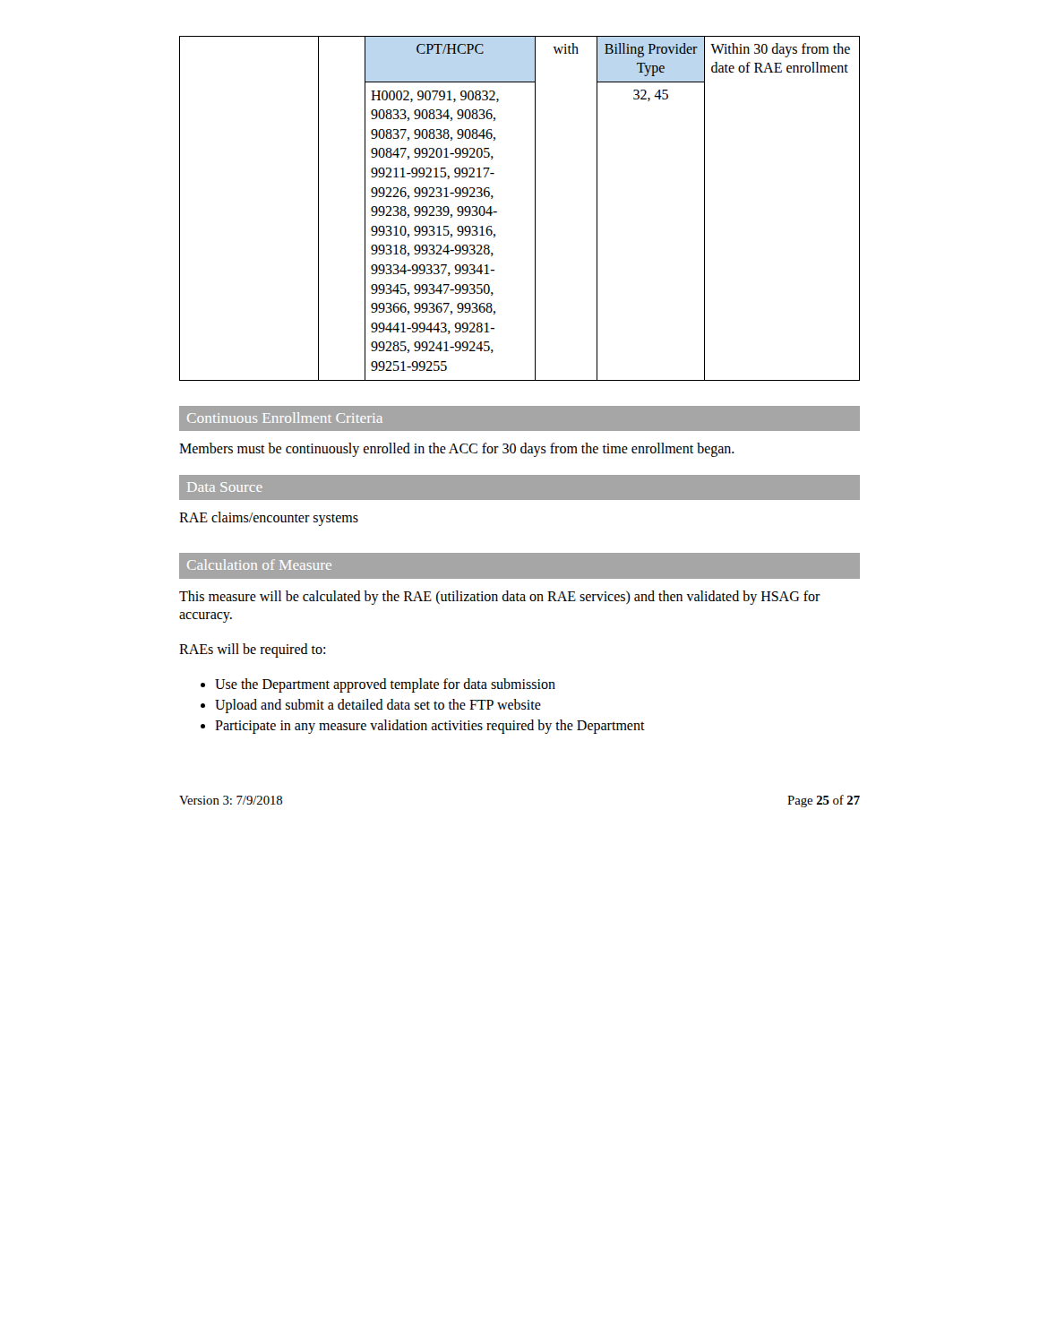| | | CPT/HCPC | with | Billing Provider Type | Within 30 days from the date of RAE enrollment |
| H0002, 90791, 90832, 90833, 90834, 90836, 90837, 90838, 90846, 90847, 99201-99205, 99211-99215, 99217-99226, 99231-99236, 99238, 99239, 99304-99310, 99315, 99316, 99318, 99324-99328, 99334-99337, 99341-99345, 99347-99350, 99366, 99367, 99368, 99441-99443, 99281-99285, 99241-99245, 99251-99255 | 32, 45 |
Continuous Enrollment Criteria
Members must be continuously enrolled in the ACC for 30 days from the time enrollment began.
Data Source
RAE claims/encounter systems
Calculation of Measure
This measure will be calculated by the RAE (utilization data on RAE services) and then validated by HSAG for accuracy.
RAEs will be required to:
Use the Department approved template for data submission
Upload and submit a detailed data set to the FTP website
Participate in any measure validation activities required by the Department
Version 3: 7/9/2018
Page 25 of 27